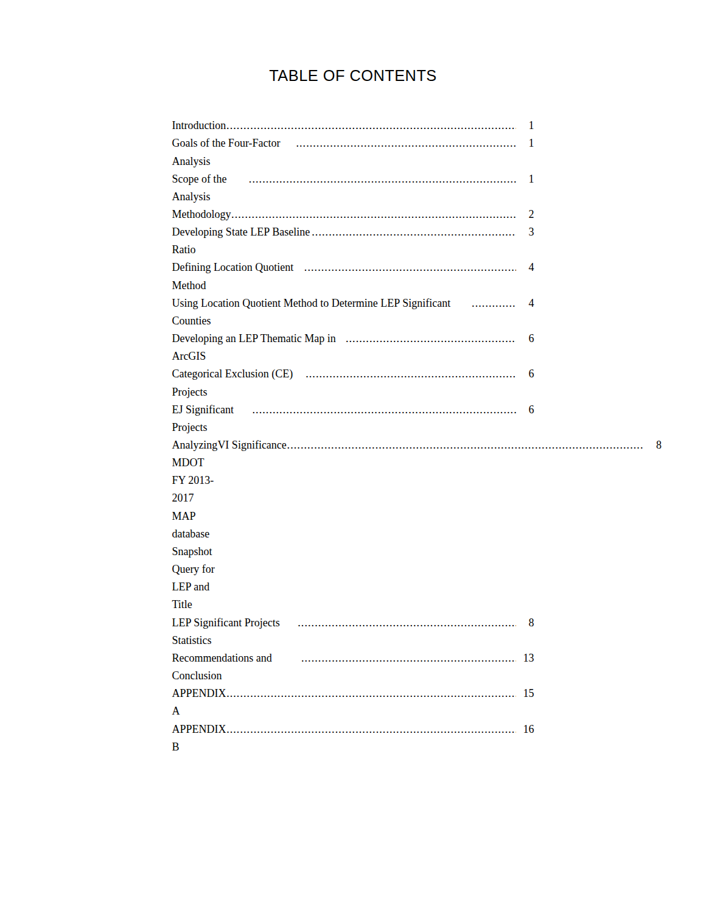TABLE OF CONTENTS
Introduction .................................................................................................................. 1
Goals of the Four-Factor Analysis .............................................................................. 1
Scope of the Analysis .................................................................................................. 1
Methodology .............................................................................................................. 2
Developing State LEP Baseline Ratio ....................................................................... 3
Defining Location Quotient Method ........................................................................... 4
Using Location Quotient Method to Determine LEP Significant Counties .............. 4
Developing an LEP Thematic Map in ArcGIS .......................................................... 6
Categorical Exclusion (CE) Projects .......................................................................... 6
EJ Significant Projects ................................................................................................. 6
Analyzing MDOT FY 2013-2017 MAP database Snapshot Query for LEP and Title VI Significance ......................................................................................................... 8
LEP Significant Projects Statistics ............................................................................. 8
Recommendations and Conclusion ........................................................................... 13
APPENDIX A ......................................................................................................... 15
APPENDIX B ......................................................................................................... 16